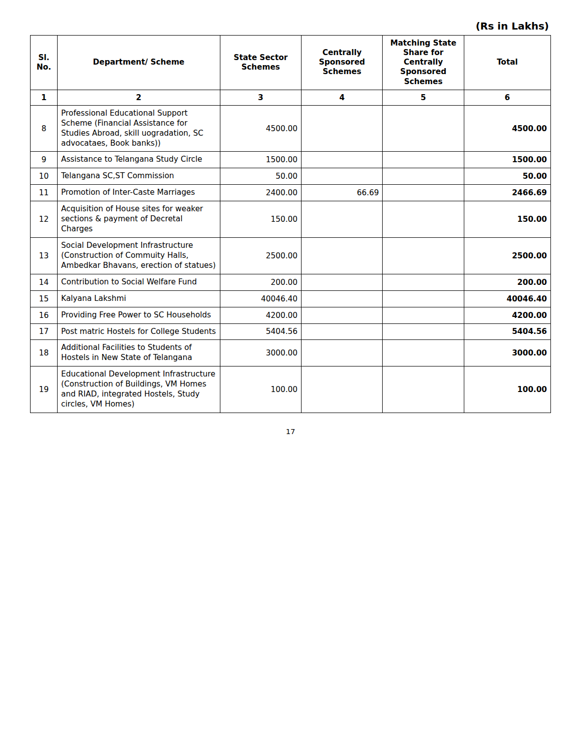(Rs in Lakhs)
| Sl. No. | Department/ Scheme | State Sector Schemes | Centrally Sponsored Schemes | Matching State Share for Centrally Sponsored Schemes | Total |
| --- | --- | --- | --- | --- | --- |
| 1 | 2 | 3 | 4 | 5 | 6 |
| 8 | Professional Educational Support Scheme (Financial Assistance for Studies Abroad, skill uogradation, SC advocataes, Book banks)) | 4500.00 | | | 4500.00 |
| 9 | Assistance to Telangana Study Circle | 1500.00 | | | 1500.00 |
| 10 | Telangana SC,ST Commission | 50.00 | | | 50.00 |
| 11 | Promotion of Inter-Caste Marriages | 2400.00 | 66.69 | | 2466.69 |
| 12 | Acquisition of House sites for weaker sections & payment of Decretal Charges | 150.00 | | | 150.00 |
| 13 | Social Development Infrastructure (Construction of Commuity Halls, Ambedkar Bhavans, erection of statues) | 2500.00 | | | 2500.00 |
| 14 | Contribution to Social Welfare Fund | 200.00 | | | 200.00 |
| 15 | Kalyana Lakshmi | 40046.40 | | | 40046.40 |
| 16 | Providing Free Power to SC Households | 4200.00 | | | 4200.00 |
| 17 | Post matric Hostels for College Students | 5404.56 | | | 5404.56 |
| 18 | Additional Facilities to Students of Hostels in New State of Telangana | 3000.00 | | | 3000.00 |
| 19 | Educational Development Infrastructure (Construction of Buildings, VM Homes and RIAD, integrated Hostels, Study circles, VM Homes) | 100.00 | | | 100.00 |
17